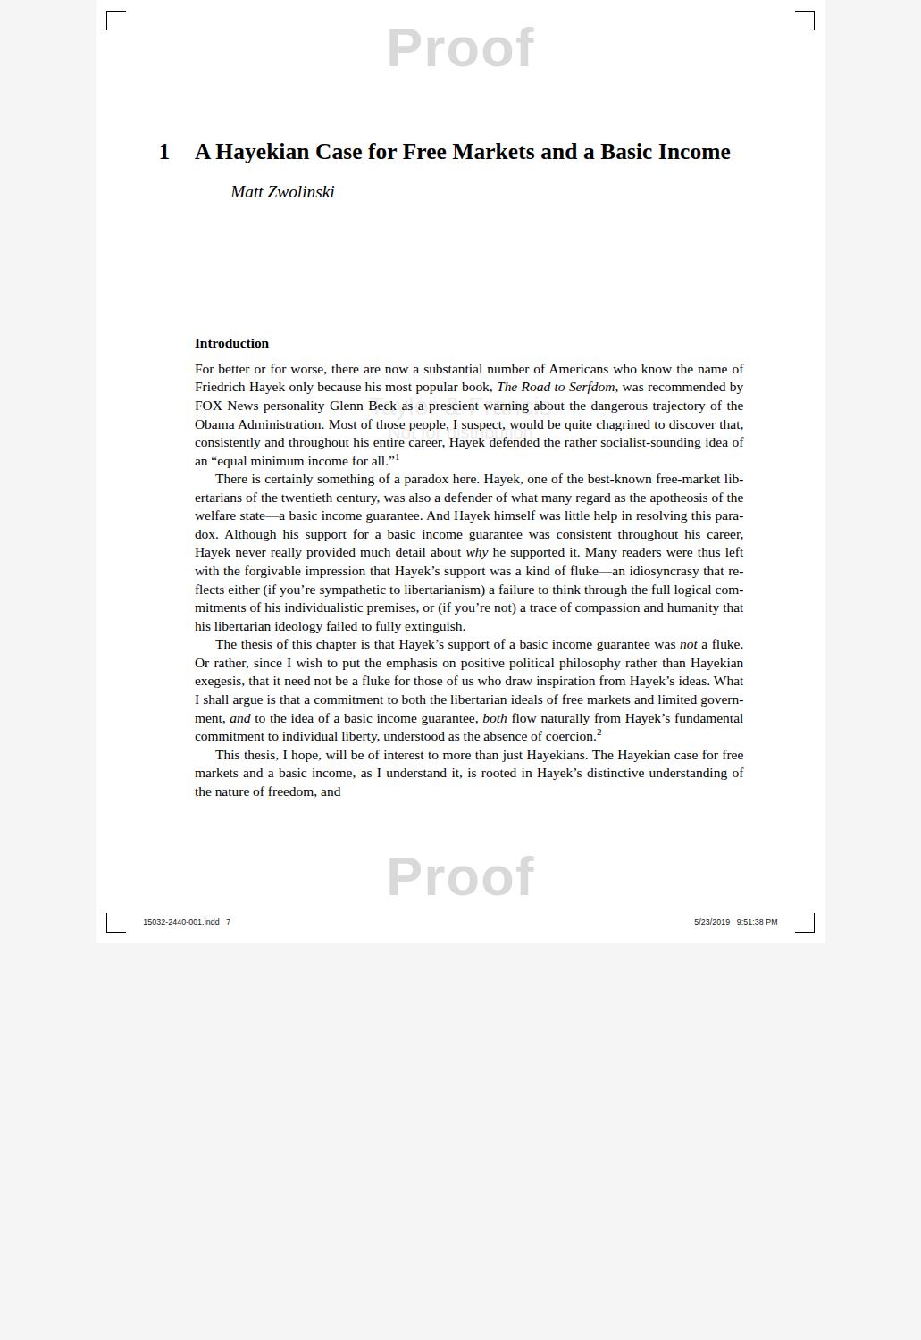Proof
Proof
Taylor & Francis
Not for distribution
1 A Hayekian Case for Free Markets and a Basic Income
Matt Zwolinski
Introduction
For better or for worse, there are now a substantial number of Americans who know the name of Friedrich Hayek only because his most popular book, The Road to Serfdom, was recommended by FOX News personality Glenn Beck as a prescient warning about the dangerous trajectory of the Obama Administration. Most of those people, I suspect, would be quite chagrined to discover that, consistently and throughout his entire career, Hayek defended the rather socialist-sounding idea of an “equal minimum income for all.”1
There is certainly something of a paradox here. Hayek, one of the best-known free-market libertarians of the twentieth century, was also a defender of what many regard as the apotheosis of the welfare state—a basic income guarantee. And Hayek himself was little help in resolving this paradox. Although his support for a basic income guarantee was consistent throughout his career, Hayek never really provided much detail about why he supported it. Many readers were thus left with the forgivable impression that Hayek’s support was a kind of fluke—an idiosyncrasy that reflects either (if you’re sympathetic to libertarianism) a failure to think through the full logical commitments of his individualistic premises, or (if you’re not) a trace of compassion and humanity that his libertarian ideology failed to fully extinguish.
The thesis of this chapter is that Hayek’s support of a basic income guarantee was not a fluke. Or rather, since I wish to put the emphasis on positive political philosophy rather than Hayekian exegesis, that it need not be a fluke for those of us who draw inspiration from Hayek’s ideas. What I shall argue is that a commitment to both the libertarian ideals of free markets and limited government, and to the idea of a basic income guarantee, both flow naturally from Hayek’s fundamental commitment to individual liberty, understood as the absence of coercion.2
This thesis, I hope, will be of interest to more than just Hayekians. The Hayekian case for free markets and a basic income, as I understand it, is rooted in Hayek’s distinctive understanding of the nature of freedom, and
15032-2440-001.indd 7 5/23/2019 9:51:38 PM